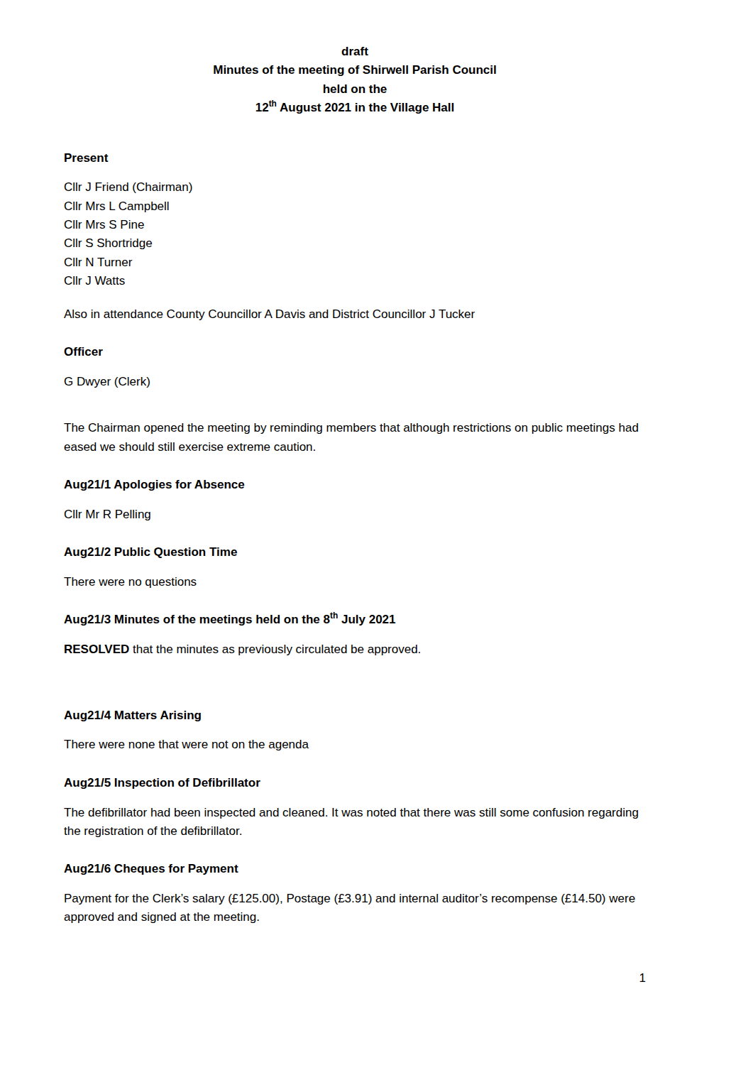draft
Minutes of the meeting of Shirwell Parish Council
held on the
12th August 2021 in the Village Hall
Present
Cllr J Friend (Chairman)
Cllr Mrs L Campbell
Cllr Mrs S Pine
Cllr S Shortridge
Cllr N Turner
Cllr J Watts
Also in attendance County Councillor A Davis and District Councillor J Tucker
Officer
G Dwyer (Clerk)
The Chairman opened the meeting by reminding members that although restrictions on public meetings had eased we should still exercise extreme caution.
Aug21/1 Apologies for Absence
Cllr Mr R Pelling
Aug21/2 Public Question Time
There were no questions
Aug21/3 Minutes of the meetings held on the 8th July 2021
RESOLVED that the minutes as previously circulated be approved.
Aug21/4 Matters Arising
There were none that were not on the agenda
Aug21/5 Inspection of Defibrillator
The defibrillator had been inspected and cleaned. It was noted that there was still some confusion regarding the registration of the defibrillator.
Aug21/6 Cheques for Payment
Payment for the Clerk’s salary (£125.00), Postage (£3.91) and internal auditor’s recompense (£14.50) were approved and signed at the meeting.
1